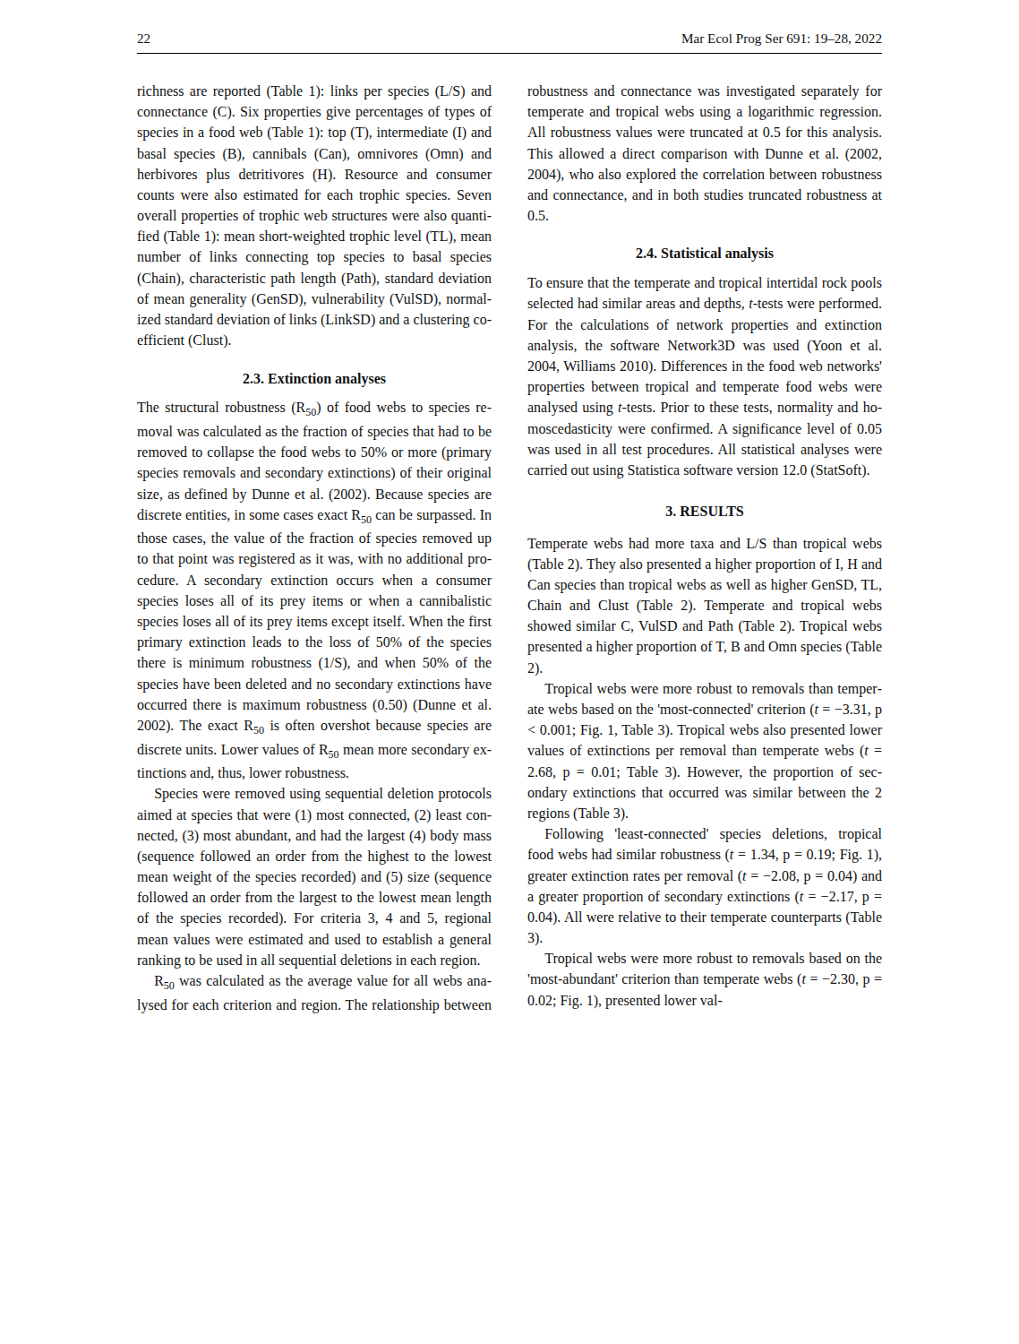22 Mar Ecol Prog Ser 691: 19–28, 2022
richness are reported (Table 1): links per species (L/S) and connectance (C). Six properties give percentages of types of species in a food web (Table 1): top (T), intermediate (I) and basal species (B), cannibals (Can), omnivores (Omn) and herbivores plus detritivores (H). Resource and consumer counts were also estimated for each trophic species. Seven overall properties of trophic web structures were also quantified (Table 1): mean short-weighted trophic level (TL), mean number of links connecting top species to basal species (Chain), characteristic path length (Path), standard deviation of mean generality (GenSD), vulnerability (VulSD), normalized standard deviation of links (LinkSD) and a clustering coefficient (Clust).
2.3. Extinction analyses
The structural robustness (R50) of food webs to species removal was calculated as the fraction of species that had to be removed to collapse the food webs to 50% or more (primary species removals and secondary extinctions) of their original size, as defined by Dunne et al. (2002). Because species are discrete entities, in some cases exact R50 can be surpassed. In those cases, the value of the fraction of species removed up to that point was registered as it was, with no additional procedure. A secondary extinction occurs when a consumer species loses all of its prey items or when a cannibalistic species loses all of its prey items except itself. When the first primary extinction leads to the loss of 50% of the species there is minimum robustness (1/S), and when 50% of the species have been deleted and no secondary extinctions have occurred there is maximum robustness (0.50) (Dunne et al. 2002). The exact R50 is often overshot because species are discrete units. Lower values of R50 mean more secondary extinctions and, thus, lower robustness.
Species were removed using sequential deletion protocols aimed at species that were (1) most connected, (2) least connected, (3) most abundant, and had the largest (4) body mass (sequence followed an order from the highest to the lowest mean weight of the species recorded) and (5) size (sequence followed an order from the largest to the lowest mean length of the species recorded). For criteria 3, 4 and 5, regional mean values were estimated and used to establish a general ranking to be used in all sequential deletions in each region.
R50 was calculated as the average value for all webs analysed for each criterion and region. The relationship between robustness and connectance was investigated separately for temperate and tropical webs using a logarithmic regression. All robustness values were truncated at 0.5 for this analysis. This allowed a direct comparison with Dunne et al. (2002, 2004), who also explored the correlation between robustness and connectance, and in both studies truncated robustness at 0.5.
2.4. Statistical analysis
To ensure that the temperate and tropical intertidal rock pools selected had similar areas and depths, t-tests were performed. For the calculations of network properties and extinction analysis, the software Network3D was used (Yoon et al. 2004, Williams 2010). Differences in the food web networks' properties between tropical and temperate food webs were analysed using t-tests. Prior to these tests, normality and homoscedasticity were confirmed. A significance level of 0.05 was used in all test procedures. All statistical analyses were carried out using Statistica software version 12.0 (StatSoft).
3. RESULTS
Temperate webs had more taxa and L/S than tropical webs (Table 2). They also presented a higher proportion of I, H and Can species than tropical webs as well as higher GenSD, TL, Chain and Clust (Table 2). Temperate and tropical webs showed similar C, VulSD and Path (Table 2). Tropical webs presented a higher proportion of T, B and Omn species (Table 2).
Tropical webs were more robust to removals than temperate webs based on the 'most-connected' criterion (t = −3.31, p < 0.001; Fig. 1, Table 3). Tropical webs also presented lower values of extinctions per removal than temperate webs (t = 2.68, p = 0.01; Table 3). However, the proportion of secondary extinctions that occurred was similar between the 2 regions (Table 3).
Following 'least-connected' species deletions, tropical food webs had similar robustness (t = 1.34, p = 0.19; Fig. 1), greater extinction rates per removal (t = −2.08, p = 0.04) and a greater proportion of secondary extinctions (t = −2.17, p = 0.04). All were relative to their temperate counterparts (Table 3).
Tropical webs were more robust to removals based on the 'most-abundant' criterion than temperate webs (t = −2.30, p = 0.02; Fig. 1), presented lower val-